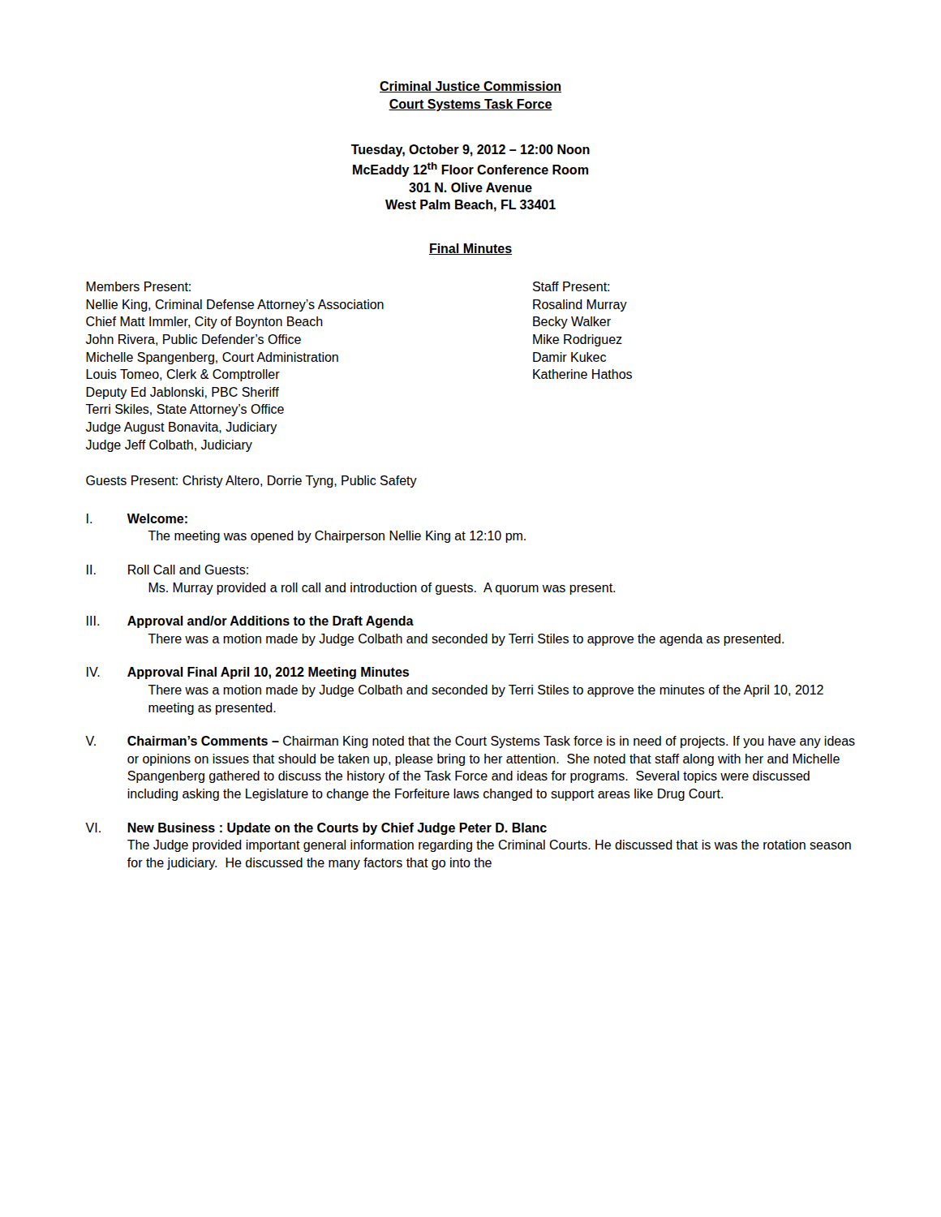Criminal Justice Commission
Court Systems Task Force
Tuesday, October 9, 2012 – 12:00 Noon
McEaddy 12th Floor Conference Room
301 N. Olive Avenue
West Palm Beach, FL 33401
Final Minutes
| Members Present: Nellie King, Criminal Defense Attorney’s Association Chief Matt Immler, City of Boynton Beach John Rivera, Public Defender’s Office Michelle Spangenberg, Court Administration Louis Tomeo, Clerk & Comptroller Deputy Ed Jablonski, PBC Sheriff Terri Skiles, State Attorney’s Office Judge August Bonavita, Judiciary Judge Jeff Colbath, Judiciary | Staff Present: Rosalind Murray Becky Walker Mike Rodriguez Damir Kukec Katherine Hathos |
Guests Present: Christy Altero, Dorrie Tyng, Public Safety
I. Welcome:
The meeting was opened by Chairperson Nellie King at 12:10 pm.
II. Roll Call and Guests:
Ms. Murray provided a roll call and introduction of guests. A quorum was present.
III. Approval and/or Additions to the Draft Agenda
There was a motion made by Judge Colbath and seconded by Terri Stiles to approve the agenda as presented.
IV. Approval Final April 10, 2012 Meeting Minutes
There was a motion made by Judge Colbath and seconded by Terri Stiles to approve the minutes of the April 10, 2012 meeting as presented.
V. Chairman’s Comments – Chairman King noted that the Court Systems Task force is in need of projects. If you have any ideas or opinions on issues that should be taken up, please bring to her attention. She noted that staff along with her and Michelle Spangenberg gathered to discuss the history of the Task Force and ideas for programs. Several topics were discussed including asking the Legislature to change the Forfeiture laws changed to support areas like Drug Court.
VI. New Business : Update on the Courts by Chief Judge Peter D. Blanc
The Judge provided important general information regarding the Criminal Courts. He discussed that is was the rotation season for the judiciary. He discussed the many factors that go into the